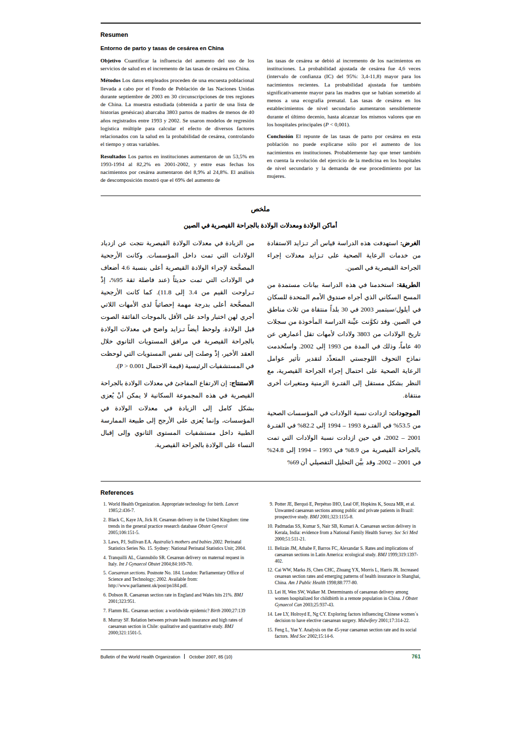Resumen
Entorno de parto y tasas de cesárea en China
Objetivo Cuantificar la influencia del aumento del uso de los servicios de salud en el incremento de las tasas de cesárea en China.
Métodos Los datos empleados proceden de una encuesta poblacional llevada a cabo por el Fondo de Población de las Naciones Unidas durante septiembre de 2003 en 30 circunscripciones de tres regiones de China. La muestra estudiada (obtenida a partir de una lista de historias genésicas) abarcaba 3803 partos de madres de menos de 40 años registrados entre 1993 y 2002. Se usaron modelos de regresión logística múltiple para calcular el efecto de diversos factores relacionados con la salud en la probabilidad de cesárea, controlando el tiempo y otras variables.
Resultados Los partos en instituciones aumentaron de un 53,5% en 1993-1994 al 82,2% en 2001-2002, y entre esas fechas los nacimientos por cesárea aumentaron del 8,9% al 24,8%. El análisis de descomposición mostró que el 69% del aumento de
las tasas de cesárea se debió al incremento de los nacimientos en instituciones. La probabilidad ajustada de cesárea fue 4,6 veces (intervalo de confianza (IC) del 95%: 3,4-11,8) mayor para los nacimientos recientes. La probabilidad ajustada fue también significativamente mayor para las madres que se habían sometido al menos a una ecografía prenatal. Las tasas de cesárea en los establecimientos de nivel secundario aumentaron sensiblemente durante el último decenio, hasta alcanzar los mismos valores que en los hospitales principales (P < 0,001).
Conclusión El repunte de las tasas de parto por cesárea en esta población no puede explicarse sólo por el aumento de los nacimientos en instituciones. Probablemente hay que tener también en cuenta la evolución del ejercicio de la medicina en los hospitales de nivel secundario y la demanda de ese procedimiento por las mujeres.
ملخص
أماكن الولادة ومعدلات الولادة بالجراحة القيصرية في الصين
الغرض: استهدفت هذه الدراسة قياس أثر تـزايد الاستفادة من خدمات الرعاية الصحية على تـزايد معدلات إجراء الجراحة القيصرية في الصين.
الطريقة: استخدمنا في هذه الدراسة بيانات مستمدة من المسح السكاني الذي أجراه صندوق الأمم المتحدة للسكان في أيلول/سبتمبر 2003 في 30 بلداً منتقاة من ثلاث مناطق في الصين. وقد تكوَّنت عيِّنة الدراسة المأخوذة من سجلات تاريخ الولادات من 3803 ولادات لأمهات تقل أعمارهن عن 40 عاماً، وذلك في المدة من 1993 إلى 2002. واستُخدمت نماذج التحوف اللوجستي المتعدِّد لتقدير تأثير عوامل الرعاية الصحية على احتمال إجراء الجراحة القيصرية، مع النظر بشكل مستقل إلى الفتـرة الزمنية ومتغيرات أخرى منتقاة.
الموجودات: ازدادت نسبة الولادات في المؤسسات الصحية من 53.5% في الفتـرة 1993 – 1994 إلى 82.2% في الفتـرة 2001 – 2002، في حين ازدادت نسبة الولادات التي تمت بالجراحة القيصرية من 8.9% في 1993 – 1994 إلى 24.8% في 2001 – 2002. وقد بيَّن التحليل التفصيلي أن 69%
من الزيادة في معدلات الولادة القيصرية نتجت عن ازدياد الولادات التي تمت داخل المؤسسات. وكانت الأرجحية المصحَّحة لإجراء الولادة القيصرية أعلى بنسبة 4.6 أضعاف في الولادات التي تمت حديثاً (عند فاصلة ثقة 95%، إذْ تـراوحت القيم من 3.4 إلى 11.8). كما كانت الأرجحية المصحَّحة أعلى بدرجة مهمة إحصائياً لدى الأمهات اللاتي أجري لهن اختبار واحد على الأقل بالموجات الفائقة الصوت قبل الولادة. ولوحظ أيضاً تـزايد واضح في معدلات الولادة بالجراحة القيصرية في مرافق المستويات الثانوي خلال العقد الأخير، إذْ وصلت إلى نفس المستويات التي لوحظت في المستشفيات الرئيسية (قيمة الاحتمال P > 0.001).
الاستنتاج: إن الارتفاع المفاجئ في معدلات الولادة بالجراحة القيصرية في هذه المجموعة السكانية لا يمكن أنْ يُعزى بشكل كامل إلى الزيادة في معدلات الولادة في المؤسسات، وإنما يُعزى على الأرجح إلى طبيعة الممارسة الطبية داخل مستشفيات المستوى الثانوي وإلى إقبال النساء على الولادة بالجراحة القيصرية.
References
World Health Organization. Appropriate technology for birth. Lancet 1985;2:436-7.
Black C, Kaye JA, Jick H. Cesarean delivery in the United Kingdom: time trends in the general practice research database Obstet Gynecol 2005;106:151-5.
Laws, PJ, Sullivan EA. Australia’s mothers and babies 2002. Perinatal Statistics Series No. 15. Sydney: National Perinatal Statistics Unit; 2004.
Tranquilli AL, Giannubilo SR. Cesarean delivery on maternal request in Italy. Int J Gynaecol Obstet 2004;84:169-70.
Caesarean sections. Postnote No. 184. London: Parliamentary Office of Science and Technology; 2002. Available from: http://www.parliament.uk/post/pn184.pdf.
Dobson R. Caesarean section rate in England and Wales hits 21%. BMJ 2001;323:951.
Flamm BL. Cesarean section: a worldwide epidemic? Birth 2000;27:139
Murray SF. Relation between private health insurance and high rates of caesarean section in Chile: qualitative and quantitative study. BMJ 2000;321:1501-5.
Potter JE, Berquó E, Perpétuo IHO, Leal OF, Hopkins K, Souza MR, et al. Unwanted caesarean sections among public and private patients in Brazil: prospective study. BMJ 2001;323:1155-8.
Padmadas SS, Kumar S, Nair SB, Kumari A. Caesarean section delivery in Kerala, India: evidence from a National Family Health Survey. Soc Sci Med 2000;51:511-21.
Belizán JM, Athabe F, Barros FC, Alexandar S. Rates and implications of caesarean sections in Latin America: ecological study. BMJ 1999;319:1397-402.
Cai WW, Marks JS, Chen CHC, Zhuang YX, Morris L, Harris JR. Increased cesarean section rates and emerging patterns of health insurance in Shanghai, China. Am J Public Health 1998;88:777-80.
Lei H, Wen SW, Walker M. Determinants of caesarean delivery among women hospitalized for childbirth in a remote population in China. J Obstet Gynaecol Can 2003;25:937-43.
Lee LY, Holroyd E, Ng CY. Exploring factors influencing Chinese women´s decision to have elective caesarean surgery. Midwifery 2001;17:314-22.
Feng L, Yue Y. Analysis on the 45-year caesarean section rate and its social factors. Med Soc 2002;15:14-6.
Bulletin of the World Health Organization October 2007, 85 (10)
761